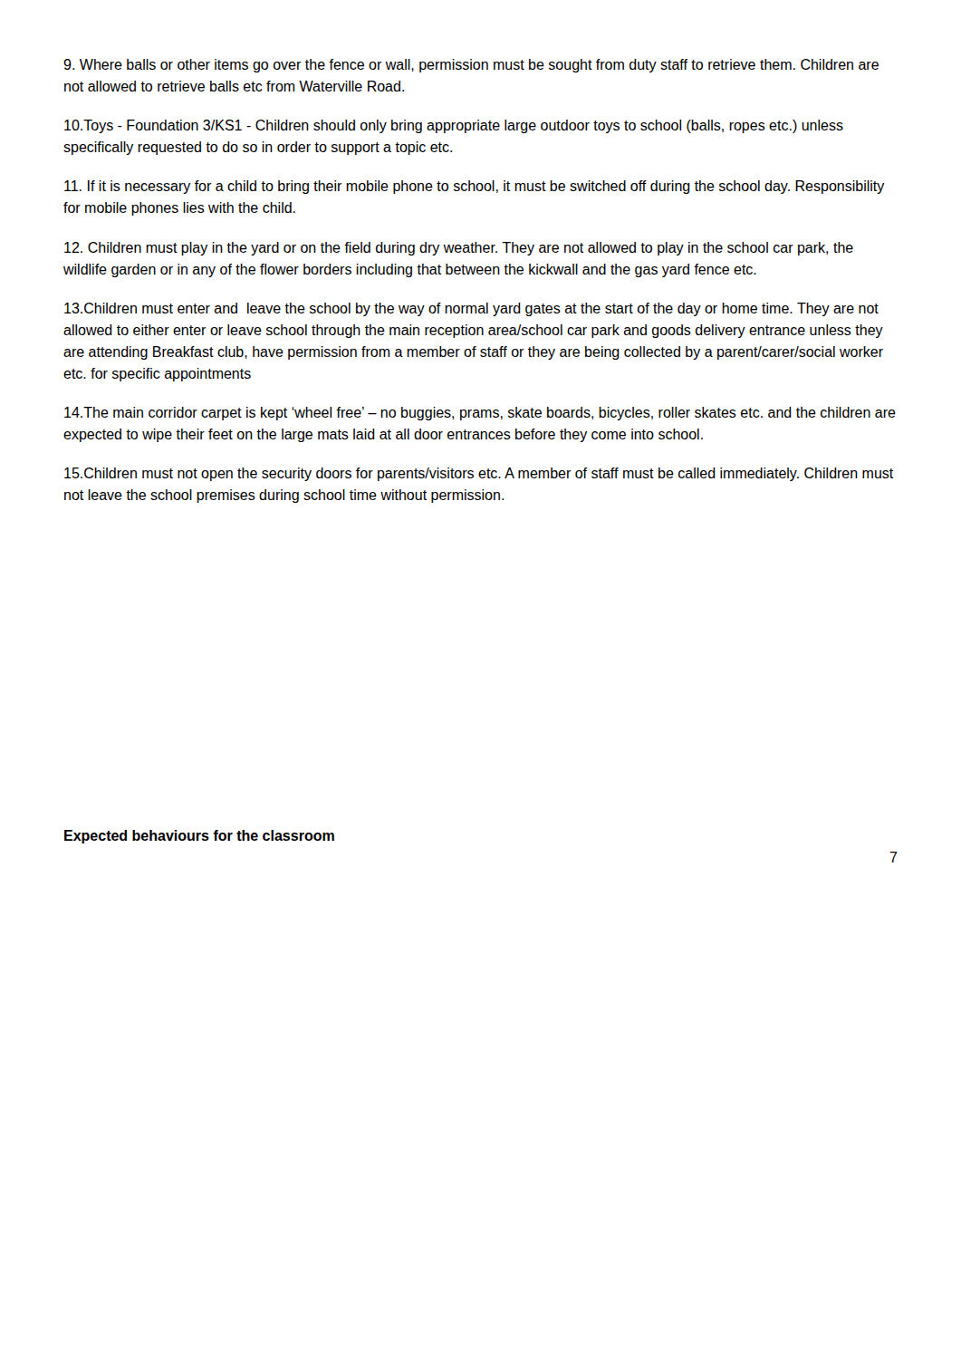9. Where balls or other items go over the fence or wall, permission must be sought from duty staff to retrieve them. Children are not allowed to retrieve balls etc from Waterville Road.
10.Toys - Foundation 3/KS1 - Children should only bring appropriate large outdoor toys to school (balls, ropes etc.) unless specifically requested to do so in order to support a topic etc.
11. If it is necessary for a child to bring their mobile phone to school, it must be switched off during the school day. Responsibility for mobile phones lies with the child.
12. Children must play in the yard or on the field during dry weather. They are not allowed to play in the school car park, the wildlife garden or in any of the flower borders including that between the kickwall and the gas yard fence etc.
13.Children must enter and leave the school by the way of normal yard gates at the start of the day or home time. They are not allowed to either enter or leave school through the main reception area/school car park and goods delivery entrance unless they are attending Breakfast club, have permission from a member of staff or they are being collected by a parent/carer/social worker etc. for specific appointments
14.The main corridor carpet is kept ‘wheel free’ – no buggies, prams, skate boards, bicycles, roller skates etc. and the children are expected to wipe their feet on the large mats laid at all door entrances before they come into school.
15.Children must not open the security doors for parents/visitors etc. A member of staff must be called immediately. Children must not leave the school premises during school time without permission.
Expected behaviours for the classroom
7